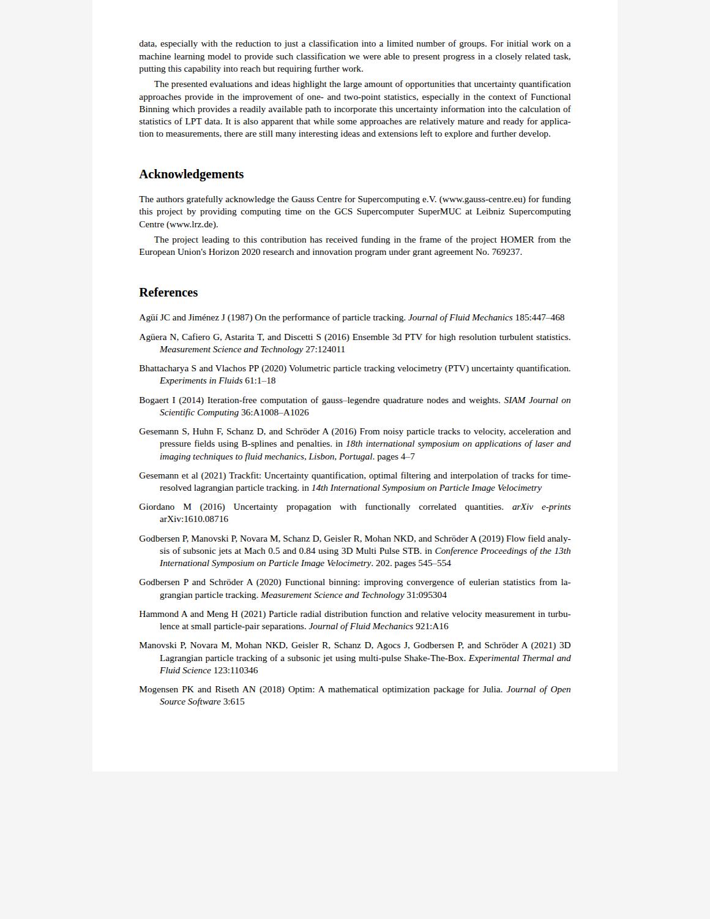data, especially with the reduction to just a classification into a limited number of groups. For initial work on a machine learning model to provide such classification we were able to present progress in a closely related task, putting this capability into reach but requiring further work.
The presented evaluations and ideas highlight the large amount of opportunities that uncertainty quantification approaches provide in the improvement of one- and two-point statistics, especially in the context of Functional Binning which provides a readily available path to incorporate this uncertainty information into the calculation of statistics of LPT data. It is also apparent that while some approaches are relatively mature and ready for application to measurements, there are still many interesting ideas and extensions left to explore and further develop.
Acknowledgements
The authors gratefully acknowledge the Gauss Centre for Supercomputing e.V. (www.gauss-centre.eu) for funding this project by providing computing time on the GCS Supercomputer SuperMUC at Leibniz Supercomputing Centre (www.lrz.de).
The project leading to this contribution has received funding in the frame of the project HOMER from the European Union's Horizon 2020 research and innovation program under grant agreement No. 769237.
References
Agüí JC and Jiménez J (1987) On the performance of particle tracking. Journal of Fluid Mechanics 185:447–468
Agüera N, Cafiero G, Astarita T, and Discetti S (2016) Ensemble 3d PTV for high resolution turbulent statistics. Measurement Science and Technology 27:124011
Bhattacharya S and Vlachos PP (2020) Volumetric particle tracking velocimetry (PTV) uncertainty quantification. Experiments in Fluids 61:1–18
Bogaert I (2014) Iteration-free computation of gauss–legendre quadrature nodes and weights. SIAM Journal on Scientific Computing 36:A1008–A1026
Gesemann S, Huhn F, Schanz D, and Schröder A (2016) From noisy particle tracks to velocity, acceleration and pressure fields using B-splines and penalties. in 18th international symposium on applications of laser and imaging techniques to fluid mechanics, Lisbon, Portugal. pages 4–7
Gesemann et al (2021) Trackfit: Uncertainty quantification, optimal filtering and interpolation of tracks for time-resolved lagrangian particle tracking. in 14th International Symposium on Particle Image Velocimetry
Giordano M (2016) Uncertainty propagation with functionally correlated quantities. arXiv e-prints arXiv:1610.08716
Godbersen P, Manovski P, Novara M, Schanz D, Geisler R, Mohan NKD, and Schröder A (2019) Flow field analysis of subsonic jets at Mach 0.5 and 0.84 using 3D Multi Pulse STB. in Conference Proceedings of the 13th International Symposium on Particle Image Velocimetry. 202. pages 545–554
Godbersen P and Schröder A (2020) Functional binning: improving convergence of eulerian statistics from lagrangian particle tracking. Measurement Science and Technology 31:095304
Hammond A and Meng H (2021) Particle radial distribution function and relative velocity measurement in turbulence at small particle-pair separations. Journal of Fluid Mechanics 921:A16
Manovski P, Novara M, Mohan NKD, Geisler R, Schanz D, Agocs J, Godbersen P, and Schröder A (2021) 3D Lagrangian particle tracking of a subsonic jet using multi-pulse Shake-The-Box. Experimental Thermal and Fluid Science 123:110346
Mogensen PK and Riseth AN (2018) Optim: A mathematical optimization package for Julia. Journal of Open Source Software 3:615